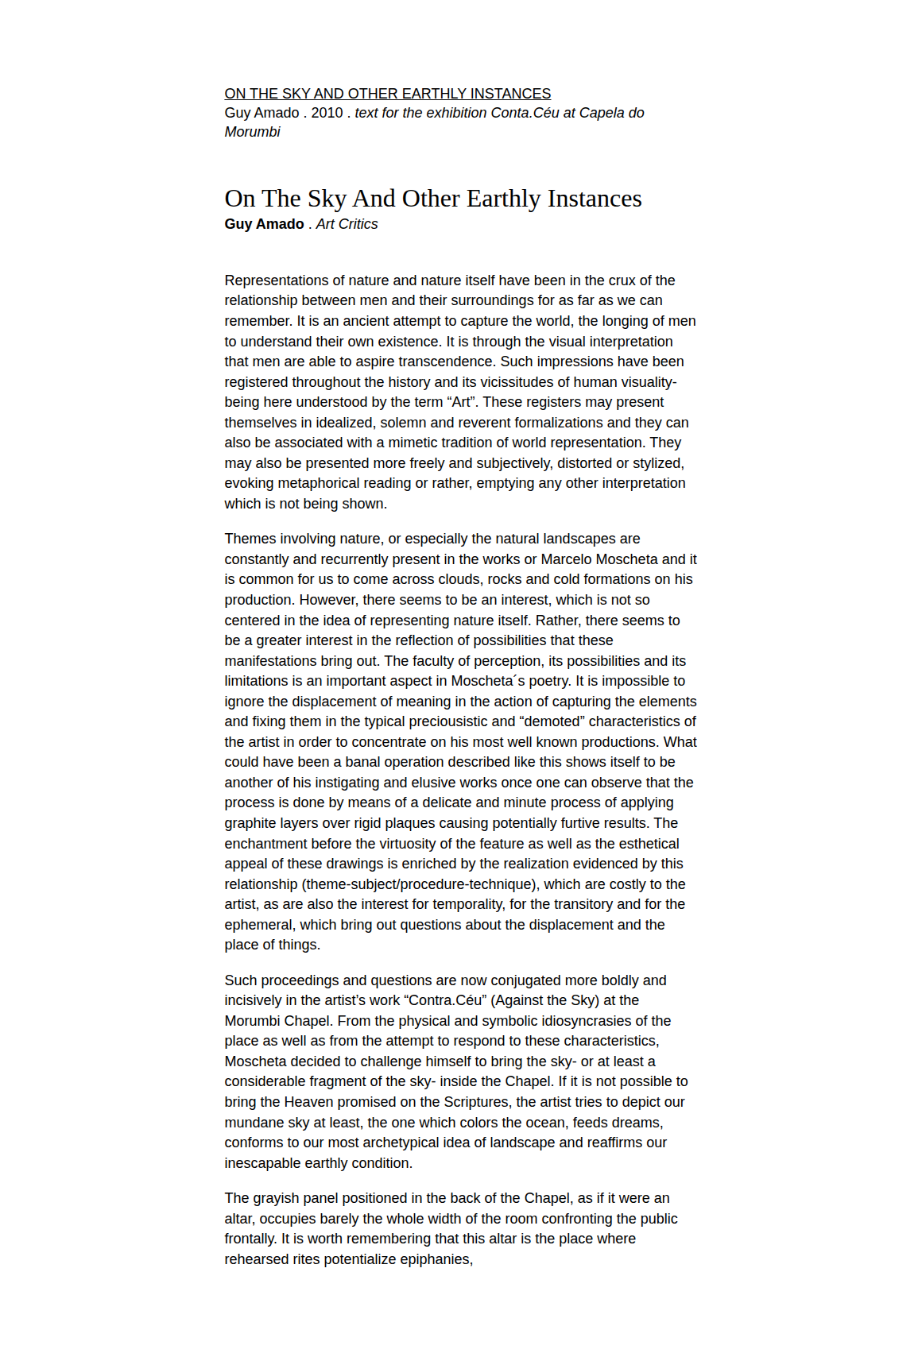ON THE SKY AND OTHER EARTHLY INSTANCES
Guy Amado . 2010 . text for the exhibition Conta.Céu at Capela do Morumbi
On The Sky And Other Earthly Instances
Guy Amado . Art Critics
Representations of nature and nature itself have been in the crux of the relationship between men and their surroundings for as far as we can remember. It is an ancient attempt to capture the world, the longing of men to understand their own existence. It is through the visual interpretation that men are able to aspire transcendence. Such impressions have been registered throughout the history and its vicissitudes of human visuality-being here understood by the term “Art”. These registers may present themselves in idealized, solemn and reverent formalizations and they can also be associated with a mimetic tradition of world representation. They may also be presented more freely and subjectively, distorted or stylized, evoking metaphorical reading or rather, emptying any other interpretation which is not being shown.
Themes involving nature, or especially the natural landscapes are constantly and recurrently present in the works or Marcelo Moscheta and it is common for us to come across clouds, rocks and cold formations on his production. However, there seems to be an interest, which is not so centered in the idea of representing nature itself. Rather, there seems to be a greater interest in the reflection of possibilities that these manifestations bring out. The faculty of perception, its possibilities and its limitations is an important aspect in Moscheta´s poetry. It is impossible to ignore the displacement of meaning in the action of capturing the elements and fixing them in the typical preciousistic and “demoted” characteristics of the artist in order to concentrate on his most well known productions. What could have been a banal operation described like this shows itself to be another of his instigating and elusive works once one can observe that the process is done by means of a delicate and minute process of applying graphite layers over rigid plaques causing potentially furtive results. The enchantment before the virtuosity of the feature as well as the esthetical appeal of these drawings is enriched by the realization evidenced by this relationship (theme-subject/procedure-technique), which are costly to the artist, as are also the interest for temporality, for the transitory and for the ephemeral, which bring out questions about the displacement and the place of things.
Such proceedings and questions are now conjugated more boldly and incisively in the artist’s work “Contra.Céu” (Against the Sky) at the Morumbi Chapel. From the physical and symbolic idiosyncrasies of the place as well as from the attempt to respond to these characteristics, Moscheta decided to challenge himself to bring the sky- or at least a considerable fragment of the sky- inside the Chapel. If it is not possible to bring the Heaven promised on the Scriptures, the artist tries to depict our mundane sky at least, the one which colors the ocean, feeds dreams, conforms to our most archetypical idea of landscape and reaffirms our inescapable earthly condition.
The grayish panel positioned in the back of the Chapel, as if it were an altar, occupies barely the whole width of the room confronting the public frontally. It is worth remembering that this altar is the place where rehearsed rites potentialize epiphanies,